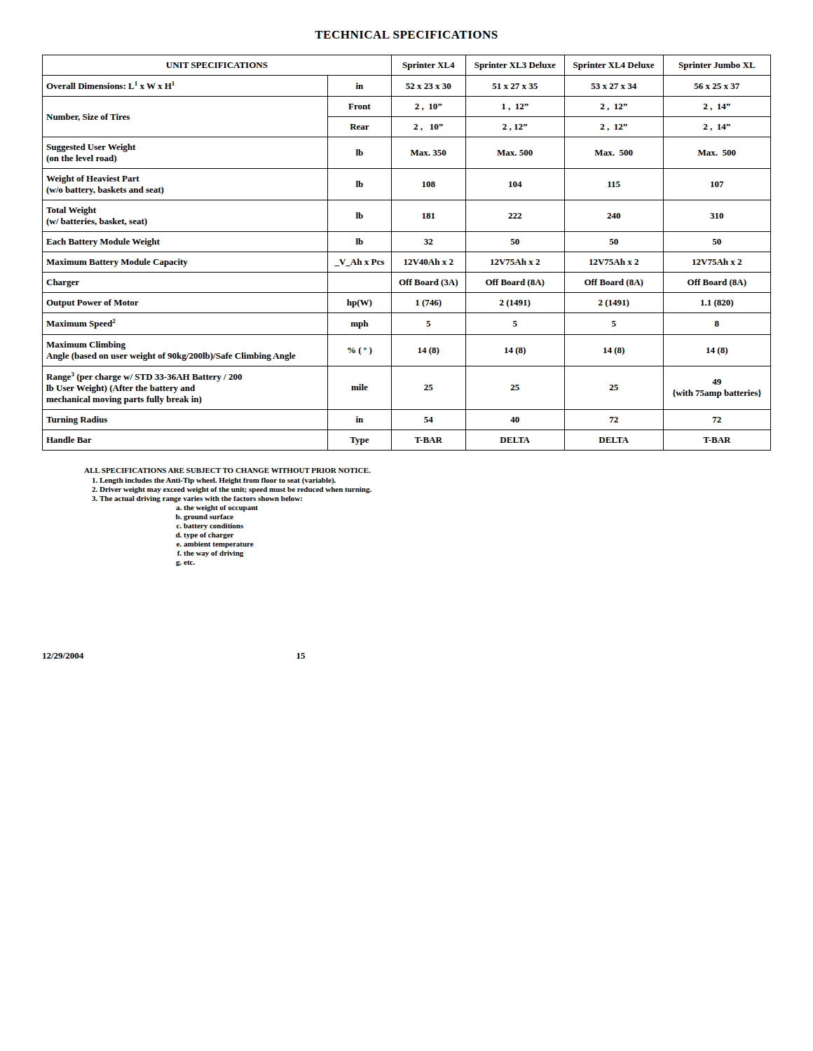TECHNICAL SPECIFICATIONS
| UNIT SPECIFICATIONS | Sprinter XL4 | Sprinter XL3 Deluxe | Sprinter XL4 Deluxe | Sprinter Jumbo XL |
| --- | --- | --- | --- | --- |
| Overall Dimensions: L 1 x W x H 1 | in | 52 x 23 x 30 | 51 x 27 x 35 | 53 x 27 x 34 | 56 x 25 x 37 |
| Number, Size of Tires | Front | 2 , 10” | 1 , 12” | 2 , 12” | 2 , 14” |
| Rear | 2 , 10” | 2 , 12” | 2 , 12” | 2 , 14” |
| Suggested User Weight (on the level road) | lb | Max. 350 | Max. 500 | Max. 500 | Max. 500 |
| Weight of Heaviest Part (w/o battery, baskets and seat) | lb | 108 | 104 | 115 | 107 |
| Total Weight (w/ batteries, basket, seat) | lb | 181 | 222 | 240 | 310 |
| Each Battery Module Weight | lb | 32 | 50 | 50 | 50 |
| Maximum Battery Module Capacity | _V_Ah x Pcs | 12V40Ah x 2 | 12V75Ah x 2 | 12V75Ah x 2 | 12V75Ah x 2 |
| Charger | | Off Board (3A) | Off Board (8A) | Off Board (8A) | Off Board (8A) |
| Output Power of Motor | hp(W) | 1 (746) | 2 (1491) | 2 (1491) | 1.1 (820) |
| Maximum Speed 2 | mph | 5 | 5 | 5 | 8 |
| Maximum Climbing Angle (based on user weight of 90kg/200lb)/Safe Climbing Angle | % ( º ) | 14 (8) | 14 (8) | 14 (8) | 14 (8) |
| Range 3 (per charge w/ STD 33-36AH Battery / 200 lb User Weight) (After the battery and mechanical moving parts fully break in) | mile | 25 | 25 | 25 | 49 {with 75amp batteries} |
| Turning Radius | in | 54 | 40 | 72 | 72 |
| Handle Bar | Type | T-BAR | DELTA | DELTA | T-BAR |
ALL SPECIFICATIONS ARE SUBJECT TO CHANGE WITHOUT PRIOR NOTICE.
Length includes the Anti-Tip wheel. Height from floor to seat (variable).
Driver weight may exceed weight of the unit; speed must be reduced when turning.
The actual driving range varies with the factors shown below:
the weight of occupant
ground surface
battery conditions
type of charger
ambient temperature
the way of driving
etc.
12/29/2004 15